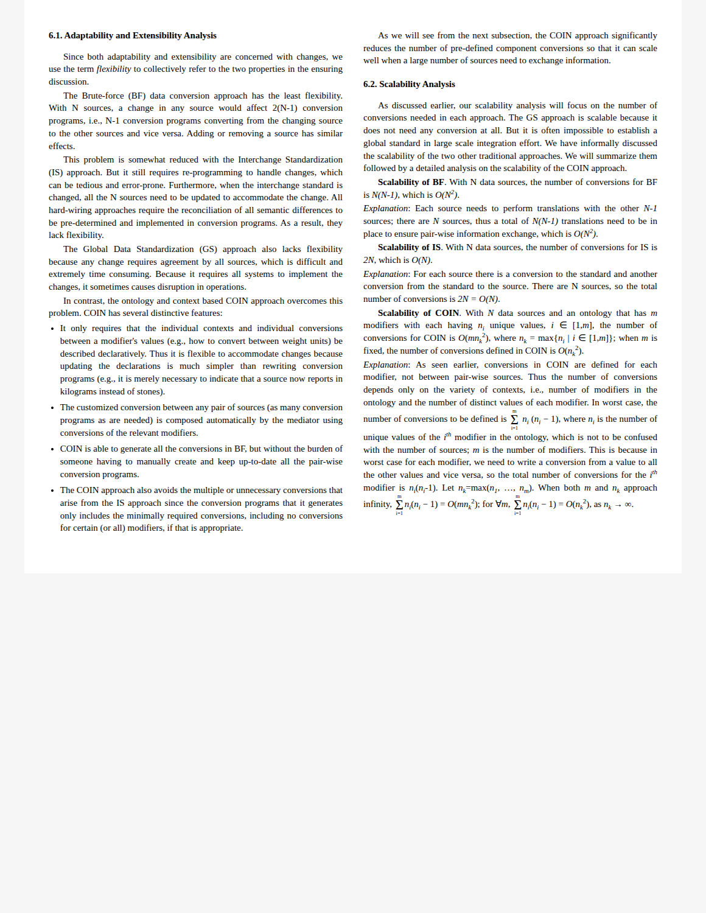6.1. Adaptability and Extensibility Analysis
Since both adaptability and extensibility are concerned with changes, we use the term flexibility to collectively refer to the two properties in the ensuring discussion.
The Brute-force (BF) data conversion approach has the least flexibility. With N sources, a change in any source would affect 2(N-1) conversion programs, i.e., N-1 conversion programs converting from the changing source to the other sources and vice versa. Adding or removing a source has similar effects.
This problem is somewhat reduced with the Interchange Standardization (IS) approach. But it still requires re-programming to handle changes, which can be tedious and error-prone. Furthermore, when the interchange standard is changed, all the N sources need to be updated to accommodate the change. All hard-wiring approaches require the reconciliation of all semantic differences to be pre-determined and implemented in conversion programs. As a result, they lack flexibility.
The Global Data Standardization (GS) approach also lacks flexibility because any change requires agreement by all sources, which is difficult and extremely time consuming. Because it requires all systems to implement the changes, it sometimes causes disruption in operations.
In contrast, the ontology and context based COIN approach overcomes this problem. COIN has several distinctive features:
It only requires that the individual contexts and individual conversions between a modifier's values (e.g., how to convert between weight units) be described declaratively. Thus it is flexible to accommodate changes because updating the declarations is much simpler than rewriting conversion programs (e.g., it is merely necessary to indicate that a source now reports in kilograms instead of stones).
The customized conversion between any pair of sources (as many conversion programs as are needed) is composed automatically by the mediator using conversions of the relevant modifiers.
COIN is able to generate all the conversions in BF, but without the burden of someone having to manually create and keep up-to-date all the pair-wise conversion programs.
The COIN approach also avoids the multiple or unnecessary conversions that arise from the IS approach since the conversion programs that it generates only includes the minimally required conversions, including no conversions for certain (or all) modifiers, if that is appropriate.
As we will see from the next subsection, the COIN approach significantly reduces the number of pre-defined component conversions so that it can scale well when a large number of sources need to exchange information.
6.2. Scalability Analysis
As discussed earlier, our scalability analysis will focus on the number of conversions needed in each approach. The GS approach is scalable because it does not need any conversion at all. But it is often impossible to establish a global standard in large scale integration effort. We have informally discussed the scalability of the two other traditional approaches. We will summarize them followed by a detailed analysis on the scalability of the COIN approach.
Scalability of BF. With N data sources, the number of conversions for BF is N(N-1), which is O(N2).
Explanation: Each source needs to perform translations with the other N-1 sources; there are N sources, thus a total of N(N-1) translations need to be in place to ensure pair-wise information exchange, which is O(N2).
Scalability of IS. With N data sources, the number of conversions for IS is 2N, which is O(N).
Explanation: For each source there is a conversion to the standard and another conversion from the standard to the source. There are N sources, so the total number of conversions is 2N = O(N).
Scalability of COIN. With N data sources and an ontology that has m modifiers with each having ni unique values, i ∈ [1,m], the number of conversions for COIN is O(mnk2), where nk = max{ni | i ∈ [1,m]}; when m is fixed, the number of conversions defined in COIN is O(nk2).
Explanation: As seen earlier, conversions in COIN are defined for each modifier, not between pair-wise sources. Thus the number of conversions depends only on the variety of contexts, i.e., number of modifiers in the ontology and the number of distinct values of each modifier. In worst case, the number of conversions to be defined is m Σi=1 ni (ni − 1), where ni is the number of unique values of the ith modifier in the ontology, which is not to be confused with the number of sources; m is the number of modifiers. This is because in worst case for each modifier, we need to write a conversion from a value to all the other values and vice versa, so the total number of conversions for the ith modifier is ni(ni-1). Let nk=max(n1, …, nm). When both m and nk approach infinity, m Σi=1 ni(ni − 1) = O(mnk2); for ∀m, m Σi=1 ni(ni − 1) = O(nk2), as nk → ∞.